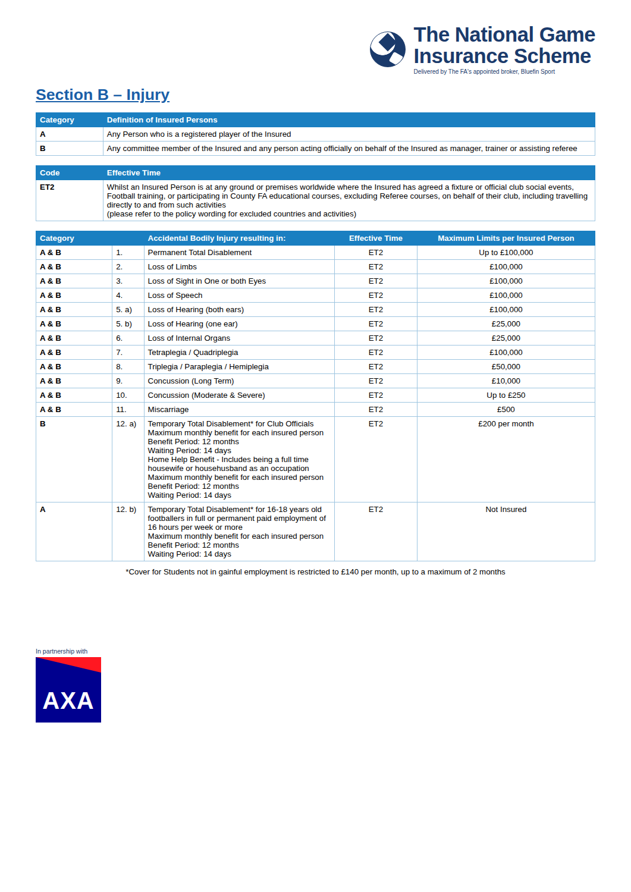The National Game
Insurance Scheme
Delivered by The FA's appointed broker, Bluefin Sport
Section B – Injury
| Category | Definition of Insured Persons |
| --- | --- |
| A | Any Person who is a registered player of the Insured |
| B | Any committee member of the Insured and any person acting officially on behalf of the Insured as manager, trainer or assisting referee |
| Code | Effective Time |
| --- | --- |
| ET2 | Whilst an Insured Person is at any ground or premises worldwide where the Insured has agreed a fixture or official club social events, Football training, or participating in County FA educational courses, excluding Referee courses, on behalf of their club, including travelling directly to and from such activities (please refer to the policy wording for excluded countries and activities) |
| Category | | Accidental Bodily Injury resulting in: | Effective Time | Maximum Limits per Insured Person |
| --- | --- | --- | --- | --- |
| A & B | 1. | Permanent Total Disablement | ET2 | Up to £100,000 |
| A & B | 2. | Loss of Limbs | ET2 | £100,000 |
| A & B | 3. | Loss of Sight in One or both Eyes | ET2 | £100,000 |
| A & B | 4. | Loss of Speech | ET2 | £100,000 |
| A & B | 5. a) | Loss of Hearing (both ears) | ET2 | £100,000 |
| A & B | 5. b) | Loss of Hearing (one ear) | ET2 | £25,000 |
| A & B | 6. | Loss of Internal Organs | ET2 | £25,000 |
| A & B | 7. | Tetraplegia / Quadriplegia | ET2 | £100,000 |
| A & B | 8. | Triplegia / Paraplegia / Hemiplegia | ET2 | £50,000 |
| A & B | 9. | Concussion (Long Term) | ET2 | £10,000 |
| A & B | 10. | Concussion (Moderate & Severe) | ET2 | Up to £250 |
| A & B | 11. | Miscarriage | ET2 | £500 |
| B | 12. a) | Temporary Total Disablement* for Club Officials Maximum monthly benefit for each insured person Benefit Period: 12 months Waiting Period: 14 days Home Help Benefit - Includes being a full time housewife or househusband as an occupation Maximum monthly benefit for each insured person Benefit Period: 12 months Waiting Period: 14 days | ET2 | £200 per month |
| A | 12. b) | Temporary Total Disablement* for 16-18 years old footballers in full or permanent paid employment of 16 hours per week or more Maximum monthly benefit for each insured person Benefit Period: 12 months Waiting Period: 14 days | ET2 | Not Insured |
*Cover for Students not in gainful employment is restricted to £140 per month, up to a maximum of 2 months
In partnership with
AXA